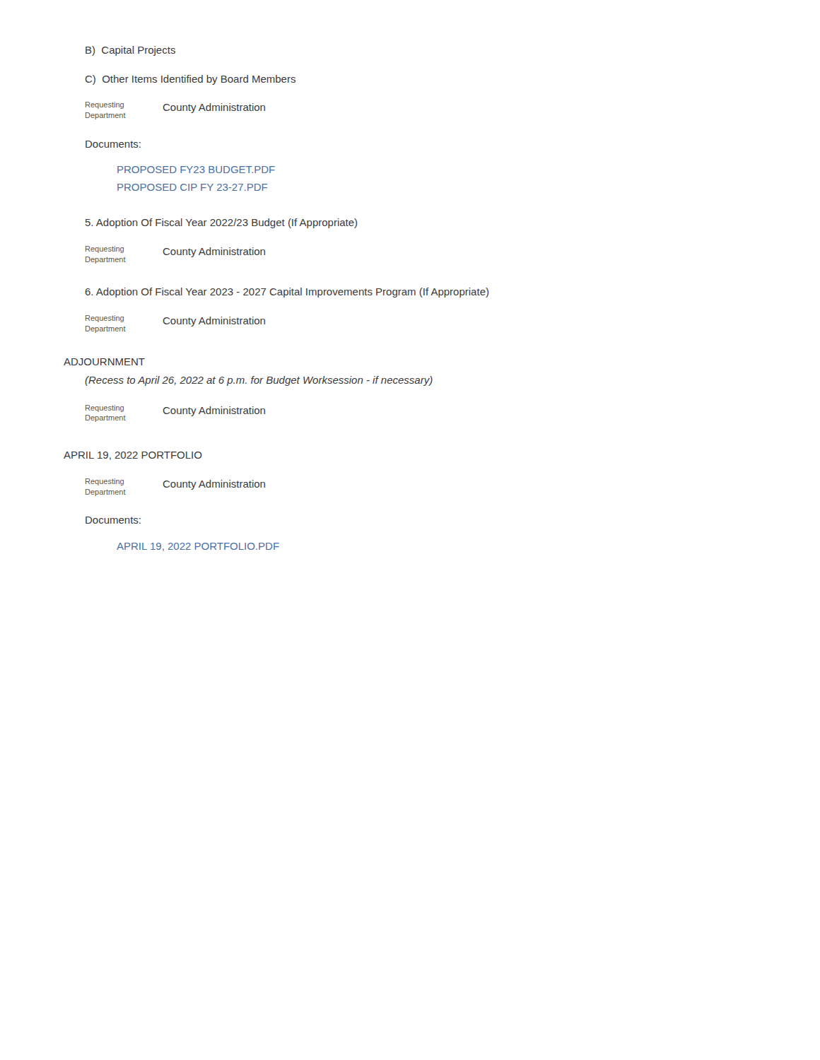B) Capital Projects
C) Other Items Identified by Board Members
Requesting
Department
County Administration
Documents:
PROPOSED FY23 BUDGET.PDF PROPOSED CIP FY 23-27.PDF
5. Adoption Of Fiscal Year 2022/23 Budget (If Appropriate)
Requesting
Department
County Administration
6. Adoption Of Fiscal Year 2023 - 2027 Capital Improvements Program (If Appropriate)
Requesting
Department
County Administration
ADJOURNMENT
(Recess to April 26, 2022 at 6 p.m. for Budget Worksession - if necessary)
Requesting
Department
County Administration
APRIL 19, 2022 PORTFOLIO
Requesting
Department
County Administration
Documents:
APRIL 19, 2022 PORTFOLIO.PDF